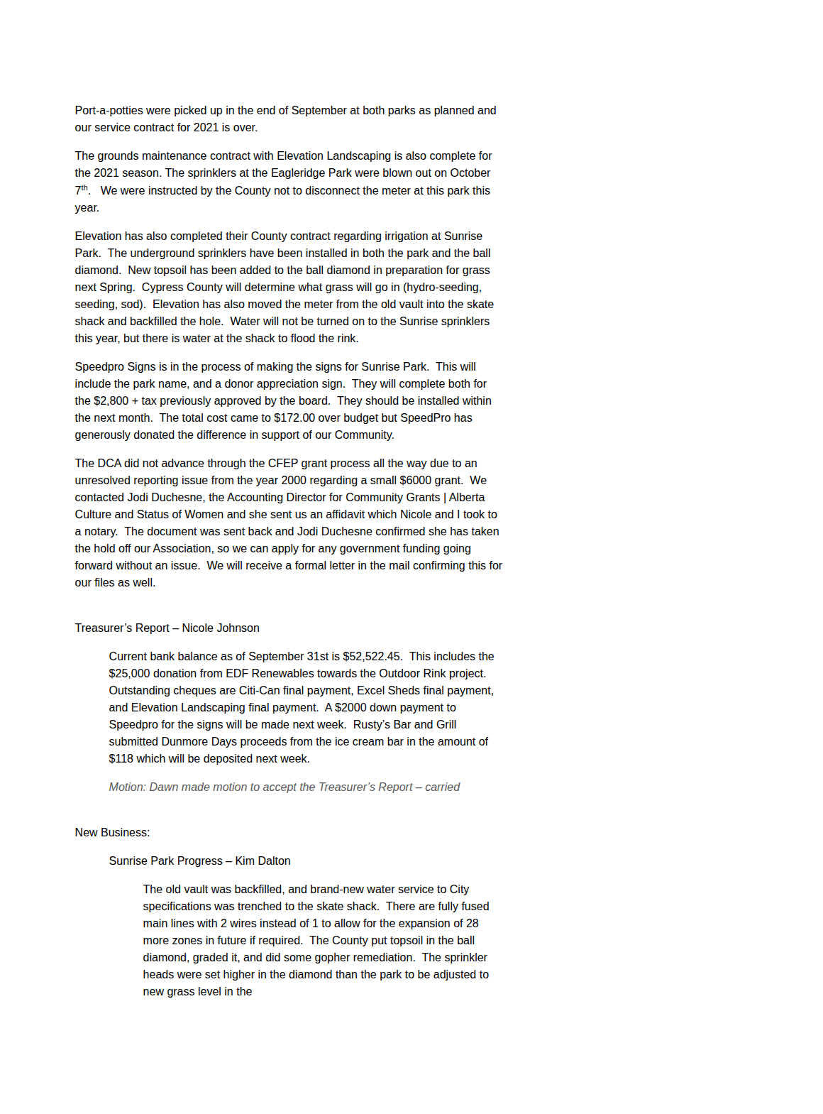Port-a-potties were picked up in the end of September at both parks as planned and our service contract for 2021 is over.
The grounds maintenance contract with Elevation Landscaping is also complete for the 2021 season. The sprinklers at the Eagleridge Park were blown out on October 7th. We were instructed by the County not to disconnect the meter at this park this year.
Elevation has also completed their County contract regarding irrigation at Sunrise Park. The underground sprinklers have been installed in both the park and the ball diamond. New topsoil has been added to the ball diamond in preparation for grass next Spring. Cypress County will determine what grass will go in (hydro-seeding, seeding, sod). Elevation has also moved the meter from the old vault into the skate shack and backfilled the hole. Water will not be turned on to the Sunrise sprinklers this year, but there is water at the shack to flood the rink.
Speedpro Signs is in the process of making the signs for Sunrise Park. This will include the park name, and a donor appreciation sign. They will complete both for the $2,800 + tax previously approved by the board. They should be installed within the next month. The total cost came to $172.00 over budget but SpeedPro has generously donated the difference in support of our Community.
The DCA did not advance through the CFEP grant process all the way due to an unresolved reporting issue from the year 2000 regarding a small $6000 grant. We contacted Jodi Duchesne, the Accounting Director for Community Grants | Alberta Culture and Status of Women and she sent us an affidavit which Nicole and I took to a notary. The document was sent back and Jodi Duchesne confirmed she has taken the hold off our Association, so we can apply for any government funding going forward without an issue. We will receive a formal letter in the mail confirming this for our files as well.
Treasurer’s Report – Nicole Johnson
Current bank balance as of September 31st is $52,522.45. This includes the $25,000 donation from EDF Renewables towards the Outdoor Rink project. Outstanding cheques are Citi-Can final payment, Excel Sheds final payment, and Elevation Landscaping final payment. A $2000 down payment to Speedpro for the signs will be made next week. Rusty’s Bar and Grill submitted Dunmore Days proceeds from the ice cream bar in the amount of $118 which will be deposited next week.
Motion: Dawn made motion to accept the Treasurer’s Report – carried
New Business:
Sunrise Park Progress – Kim Dalton
The old vault was backfilled, and brand-new water service to City specifications was trenched to the skate shack. There are fully fused main lines with 2 wires instead of 1 to allow for the expansion of 28 more zones in future if required. The County put topsoil in the ball diamond, graded it, and did some gopher remediation. The sprinkler heads were set higher in the diamond than the park to be adjusted to new grass level in the